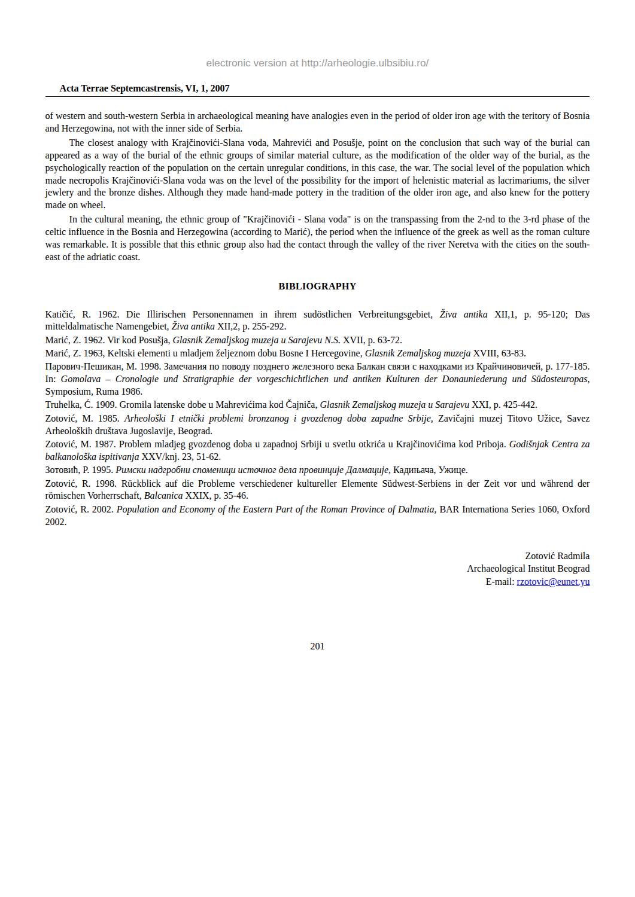electronic version at http://arheologie.ulbsibiu.ro/
Acta Terrae Septemcastrensis, VI, 1, 2007
of western and south-western Serbia in archaeological meaning have analogies even in the period of older iron age with the teritory of Bosnia and Herzegowina, not with the inner side of Serbia.
The closest analogy with Krajčinovići-Slana voda, Mahrevići and Posušje, point on the conclusion that such way of the burial can appeared as a way of the burial of the ethnic groups of similar material culture, as the modification of the older way of the burial, as the psychologically reaction of the population on the certain unregular conditions, in this case, the war. The social level of the population which made necropolis Krajčinovići-Slana voda was on the level of the possibility for the import of helenistic material as lacrimariums, the silver jewlery and the bronze dishes. Although they made hand-made pottery in the tradition of the older iron age, and also knew for the pottery made on wheel.
In the cultural meaning, the ethnic group of "Krajčinovići - Slana voda" is on the transpassing from the 2-nd to the 3-rd phase of the celtic influence in the Bosnia and Herzegowina (according to Marić), the period when the influence of the greek as well as the roman culture was remarkable. It is possible that this ethnic group also had the contact through the valley of the river Neretva with the cities on the south-east of the adriatic coast.
BIBLIOGRAPHY
Katičić, R. 1962. Die Illirischen Personennamen in ihrem sudöstlichen Verbreitungsgebiet, Živa antika XII,1, p. 95-120; Das mitteldalmatische Namengebiet, Živa antika XII,2, p. 255-292.
Marić, Z. 1962. Vir kod Posušja, Glasnik Zemaljskog muzeja u Sarajevu N.S. XVII, p. 63-72.
Marić, Z. 1963, Keltski elementi u mladjem željeznom dobu Bosne I Hercegovine, Glasnik Zemaljskog muzeja XVIII, 63-83.
Парович-Пешикан, М. 1998. Замечания по поводу позднего железного века Балкан связи с находками из Крайчиновичей, p. 177-185. In: Gomolava – Cronologie und Stratigraphie der vorgeschichtlichen und antiken Kulturen der Donauniederung und Südosteuropas, Symposium, Ruma 1986.
Truhelka, Ć. 1909. Gromila latenske dobe u Mahrevićima kod Čajniča, Glasnik Zemaljskog muzeja u Sarajevu XXI, p. 425-442.
Zotović, M. 1985. Arheološki I etnički problemi bronzanog i gvozdenog doba zapadne Srbije, Zavičajni muzej Titovo Užice, Savez Arheoloških društava Jugoslavije, Beograd.
Zotović, M. 1987. Problem mladjeg gvozdenog doba u zapadnoj Srbiji u svetlu otkrića u Krajčinovićima kod Priboja. Godišnjak Centra za balkanološka ispitivanja XXV/knj. 23, 51-62.
Зотовић, Р. 1995. Римски надгробни споменици источног дела провинције Далмације, Кадињача, Ужице.
Zotović, R. 1998. Rückblick auf die Probleme verschiedener kultureller Elemente Südwest-Serbiens in der Zeit vor und während der römischen Vorherrschaft, Balcanica XXIX, p. 35-46.
Zotović, R. 2002. Population and Economy of the Eastern Part of the Roman Province of Dalmatia, BAR Internationa Series 1060, Oxford 2002.
Zotović Radmila
Archaeological Institut Beograd
E-mail: rzotovic@eunet.yu
201